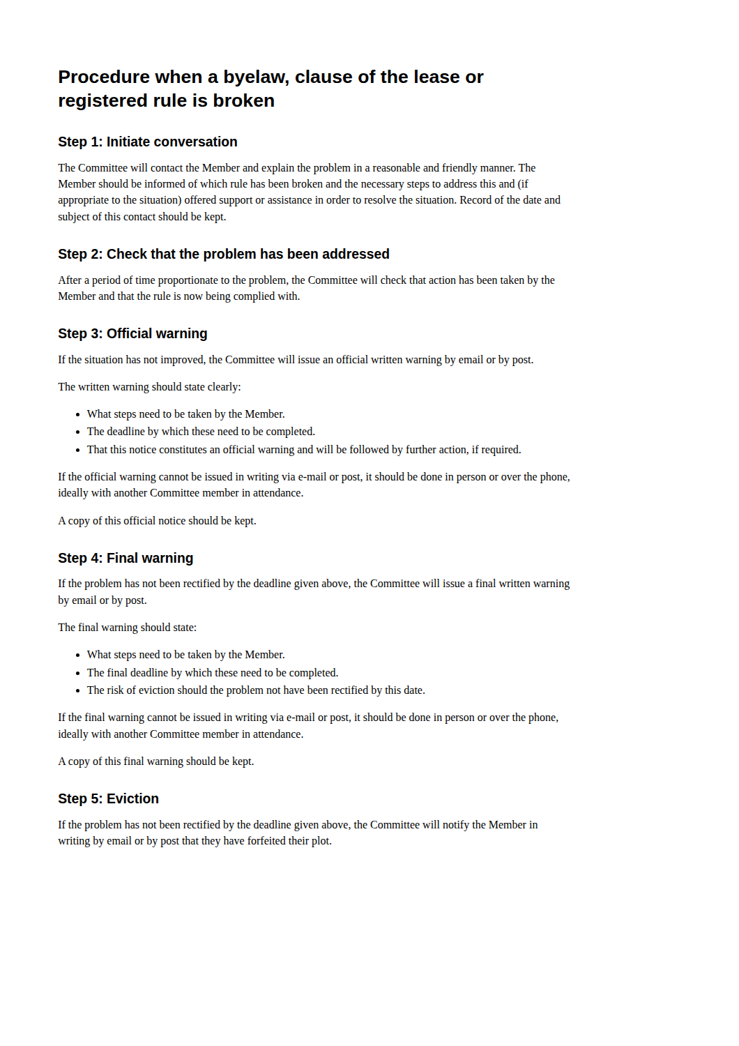Procedure when a byelaw, clause of the lease or registered rule is broken
Step 1: Initiate conversation
The Committee will contact the Member and explain the problem in a reasonable and friendly manner. The Member should be informed of which rule has been broken and the necessary steps to address this and (if appropriate to the situation) offered support or assistance in order to resolve the situation. Record of the date and subject of this contact should be kept.
Step 2: Check that the problem has been addressed
After a period of time proportionate to the problem, the Committee will check that action has been taken by the Member and that the rule is now being complied with.
Step 3: Official warning
If the situation has not improved, the Committee will issue an official written warning by email or by post.
The written warning should state clearly:
What steps need to be taken by the Member.
The deadline by which these need to be completed.
That this notice constitutes an official warning and will be followed by further action, if required.
If the official warning cannot be issued in writing via e-mail or post, it should be done in person or over the phone, ideally with another Committee member in attendance.
A copy of this official notice should be kept.
Step 4: Final warning
If the problem has not been rectified by the deadline given above, the Committee will issue a final written warning by email or by post.
The final warning should state:
What steps need to be taken by the Member.
The final deadline by which these need to be completed.
The risk of eviction should the problem not have been rectified by this date.
If the final warning cannot be issued in writing via e-mail or post, it should be done in person or over the phone, ideally with another Committee member in attendance.
A copy of this final warning should be kept.
Step 5: Eviction
If the problem has not been rectified by the deadline given above, the Committee will notify the Member in writing by email or by post that they have forfeited their plot.